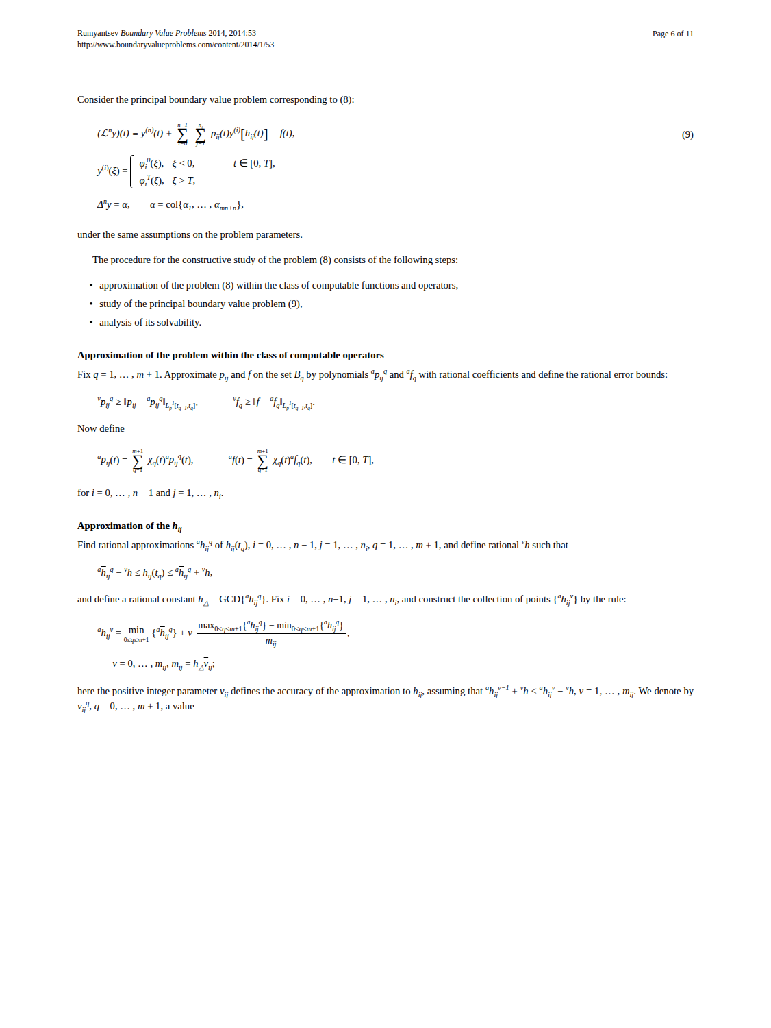Rumyantsev Boundary Value Problems 2014, 2014:53
http://www.boundaryvalueproblems.com/content/2014/1/53
Page 6 of 11
Consider the principal boundary value problem corresponding to (8):
(ℒny)(t) ≡ y(n)(t) + n−1∑i=0 ni∑j=1 pij(t)y(i)[hij(t)] = f(t),
(9)
y(i)(ξ) =
| φ i 0 ( ξ ), | ξ < 0, | t ∈ [0, T ], |
| φ i T ( ξ ), | ξ > T , | |
Δny = α, α = col{α1, … , αmn+n},
under the same assumptions on the problem parameters.
The procedure for the constructive study of the problem (8) consists of the following steps:
approximation of the problem (8) within the class of computable functions and operators,
study of the principal boundary value problem (9),
analysis of its solvability.
Approximation of the problem within the class of computable operators
Fix q = 1, … , m + 1. Approximate pij and f on the set Bq by polynomials apijq and afq with rational coefficients and define the rational error bounds:
vpijq ≥ pij − apijq‖Lp1[tq−1,tq], vfq ≥ f − afq‖Lp1[tq−1,tq].
Now define
apij(t) = m+1∑q=1 χq(t)apijq(t), af(t) = m+1∑q=1 χq(t)afq(t), t ∈ [0, T],
for i = 0, … , n − 1 and j = 1, … , ni.
Approximation of the hij
Find rational approximations ahijq of hij(tq), i = 0, … , n − 1, j = 1, … , ni, q = 1, … , m + 1, and define rational vh such that
ahijq − vh ≤ hij(tq) ≤ ahijq + vh,
and define a rational constant h△ = GCD{ahijq}. Fix i = 0, … , n−1, j = 1, … , ni, and construct the collection of points {ahijv} by the rule:
ahijv = min 0≤q≤m+1 {ahijq} + v max0≤q≤m+1{ahijq} − min0≤q≤m+1{ahijq} mij ,
v = 0, … , mij, mij = h△vij;
here the positive integer parameter vij defines the accuracy of the approximation to hij, assuming that ahijv−1 + vh < ahijv − vh, v = 1, … , mij. We denote by vijq, q = 0, … , m + 1, a value